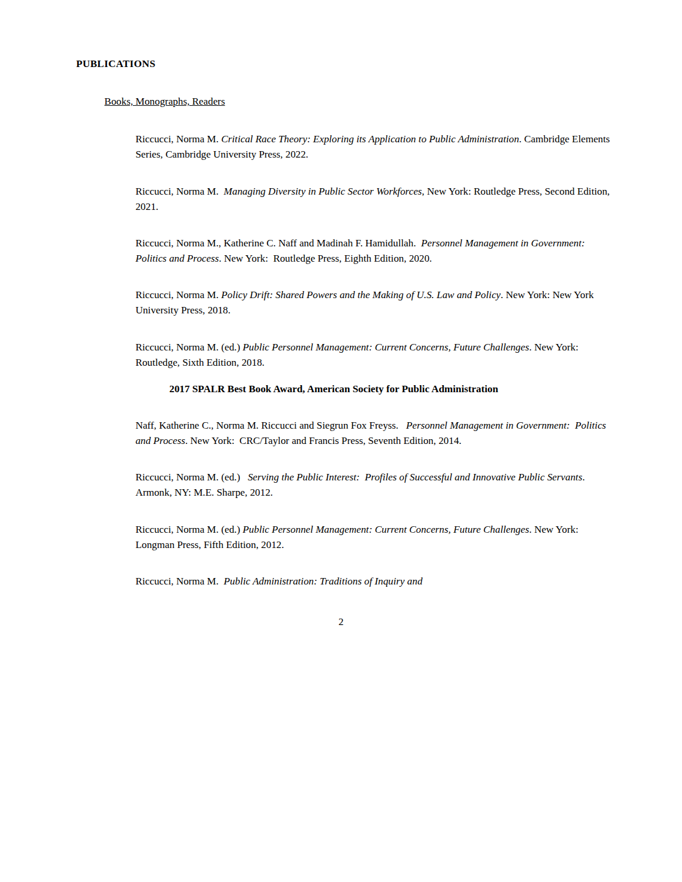PUBLICATIONS
Books, Monographs, Readers
Riccucci, Norma M. Critical Race Theory: Exploring its Application to Public Administration. Cambridge Elements Series, Cambridge University Press, 2022.
Riccucci, Norma M. Managing Diversity in Public Sector Workforces, New York: Routledge Press, Second Edition, 2021.
Riccucci, Norma M., Katherine C. Naff and Madinah F. Hamidullah. Personnel Management in Government: Politics and Process. New York: Routledge Press, Eighth Edition, 2020.
Riccucci, Norma M. Policy Drift: Shared Powers and the Making of U.S. Law and Policy. New York: New York University Press, 2018.
Riccucci, Norma M. (ed.) Public Personnel Management: Current Concerns, Future Challenges. New York: Routledge, Sixth Edition, 2018.
2017 SPALR Best Book Award, American Society for Public Administration
Naff, Katherine C., Norma M. Riccucci and Siegrun Fox Freyss. Personnel Management in Government: Politics and Process. New York: CRC/Taylor and Francis Press, Seventh Edition, 2014.
Riccucci, Norma M. (ed.) Serving the Public Interest: Profiles of Successful and Innovative Public Servants. Armonk, NY: M.E. Sharpe, 2012.
Riccucci, Norma M. (ed.) Public Personnel Management: Current Concerns, Future Challenges. New York: Longman Press, Fifth Edition, 2012.
Riccucci, Norma M. Public Administration: Traditions of Inquiry and
2